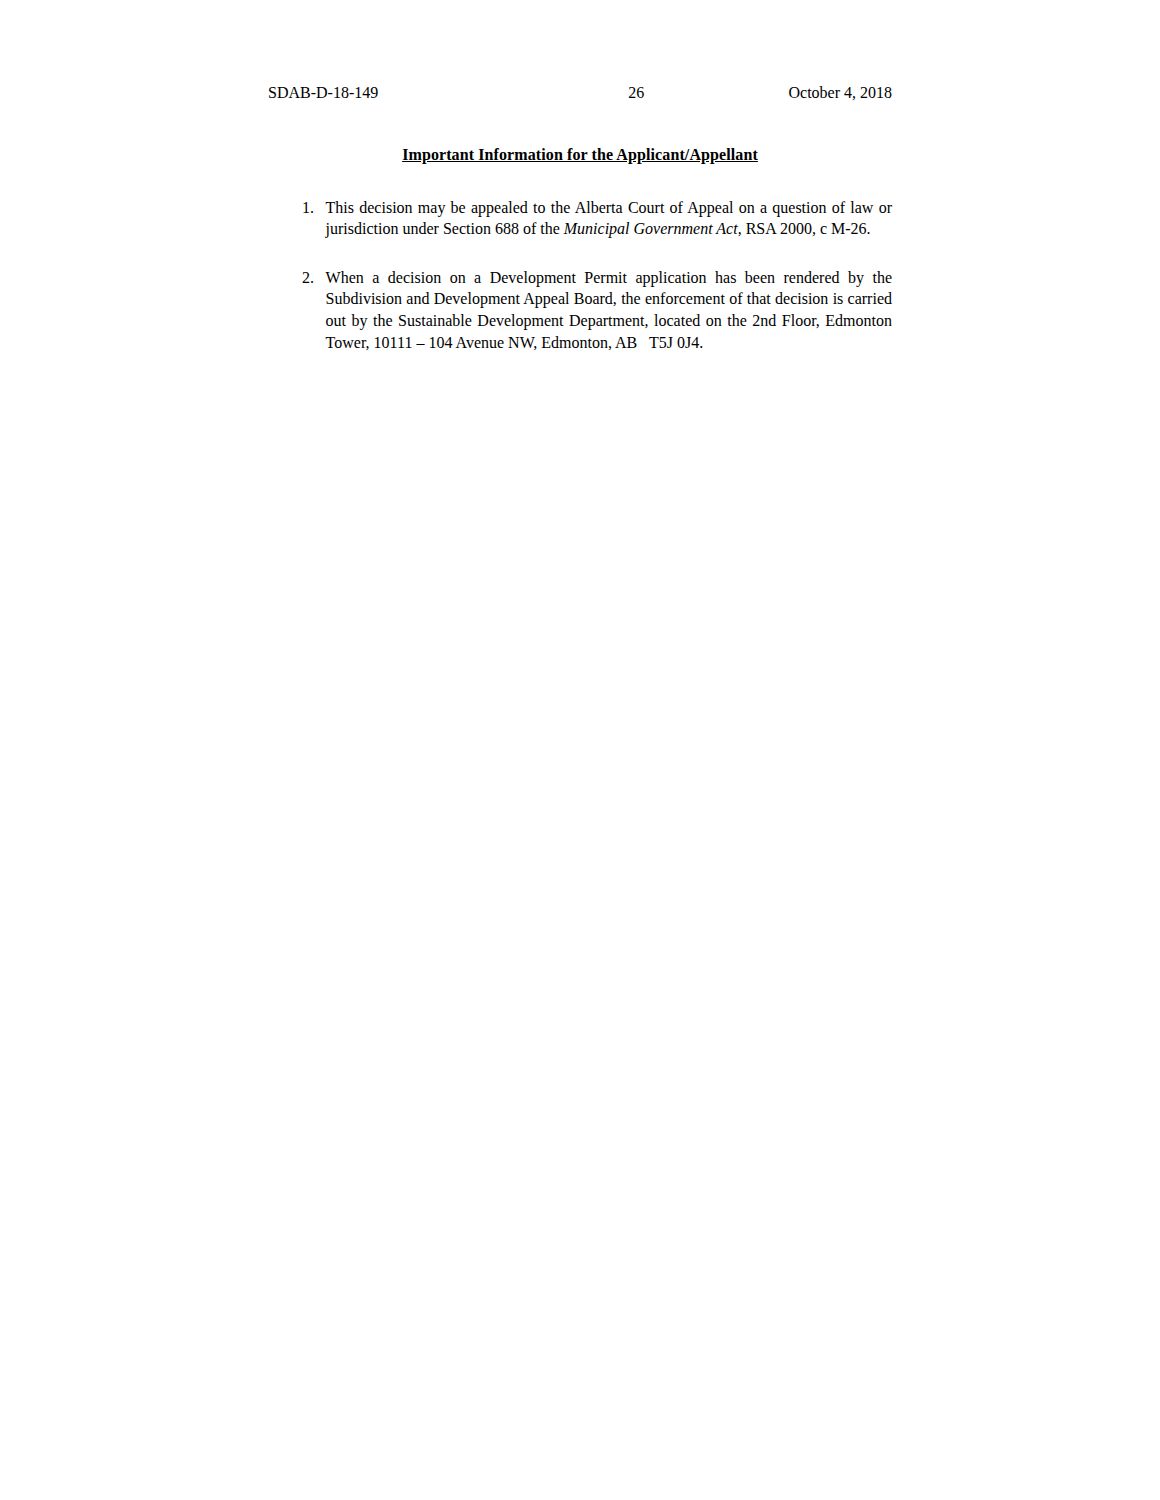SDAB-D-18-149
26
October 4, 2018
Important Information for the Applicant/Appellant
This decision may be appealed to the Alberta Court of Appeal on a question of law or jurisdiction under Section 688 of the Municipal Government Act, RSA 2000, c M-26.
When a decision on a Development Permit application has been rendered by the Subdivision and Development Appeal Board, the enforcement of that decision is carried out by the Sustainable Development Department, located on the 2nd Floor, Edmonton Tower, 10111 – 104 Avenue NW, Edmonton, AB T5J 0J4.